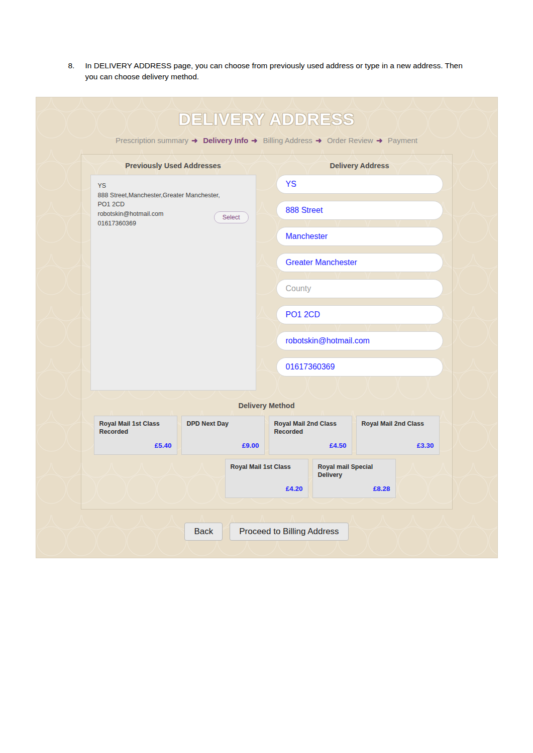8.
In DELIVERY ADDRESS page, you can choose from previously used address or type in a new address. Then you can choose delivery method.
DELIVERY ADDRESS
Prescription summary➜ Delivery Info➜ Billing Address➜ Order Review➜ Payment
Previously Used Addresses
YS
888 Street,Manchester,Greater Manchester,
PO1 2CD
robotskin@hotmail.com
01617360369 Select
Delivery Address
Delivery Method
Royal Mail 1st Class Recorded£5.40
DPD Next Day£9.00
Royal Mail 2nd Class Recorded£4.50
Royal Mail 2nd Class£3.30
Royal Mail 1st Class£4.20
Royal mail Special Delivery£8.28
Back Proceed to Billing Address